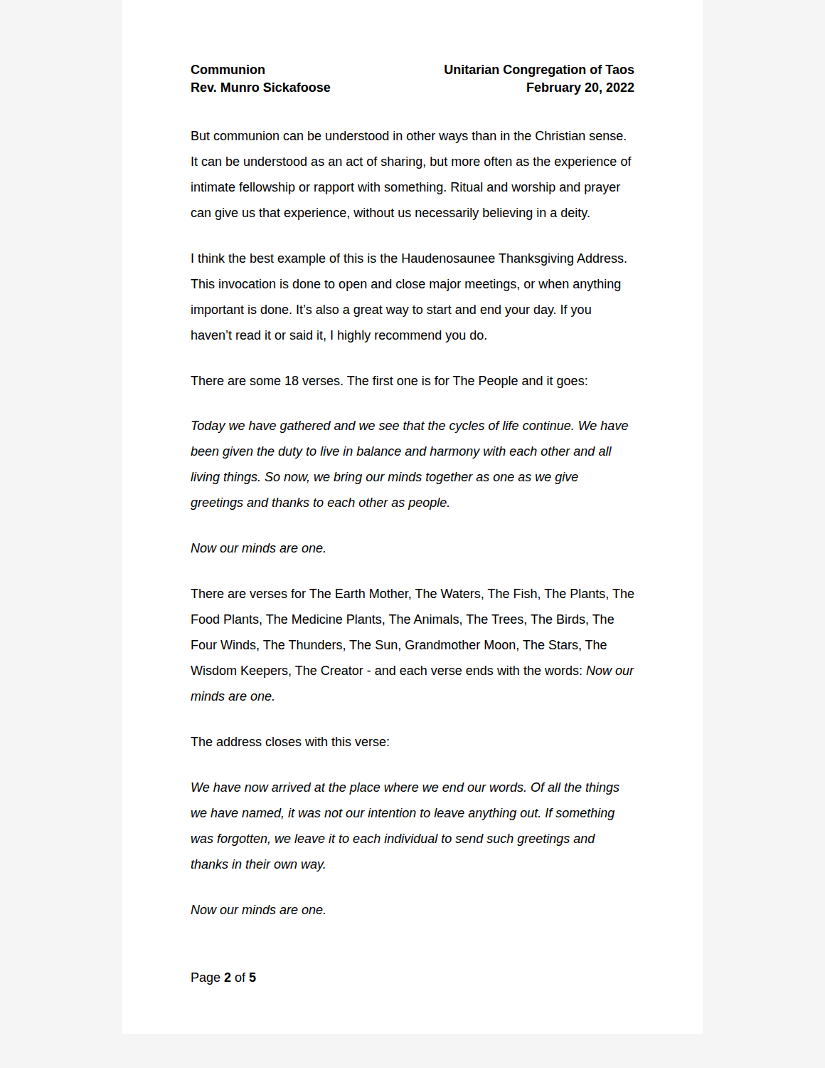Communion
Unitarian Congregation of Taos
Rev. Munro Sickafoose
February 20, 2022
But communion can be understood in other ways than in the Christian sense. It can be understood as an act of sharing, but more often as the experience of intimate fellowship or rapport with something. Ritual and worship and prayer can give us that experience, without us necessarily believing in a deity.
I think the best example of this is the Haudenosaunee Thanksgiving Address. This invocation is done to open and close major meetings, or when anything important is done. It’s also a great way to start and end your day. If you haven’t read it or said it, I highly recommend you do.
There are some 18 verses. The first one is for The People and it goes:
Today we have gathered and we see that the cycles of life continue. We have been given the duty to live in balance and harmony with each other and all living things. So now, we bring our minds together as one as we give greetings and thanks to each other as people.
Now our minds are one.
There are verses for The Earth Mother, The Waters, The Fish, The Plants, The Food Plants, The Medicine Plants, The Animals, The Trees, The Birds, The Four Winds, The Thunders, The Sun, Grandmother Moon, The Stars, The Wisdom Keepers, The Creator - and each verse ends with the words: Now our minds are one.
The address closes with this verse:
We have now arrived at the place where we end our words. Of all the things we have named, it was not our intention to leave anything out. If something was forgotten, we leave it to each individual to send such greetings and thanks in their own way.
Now our minds are one.
Page 2 of 5